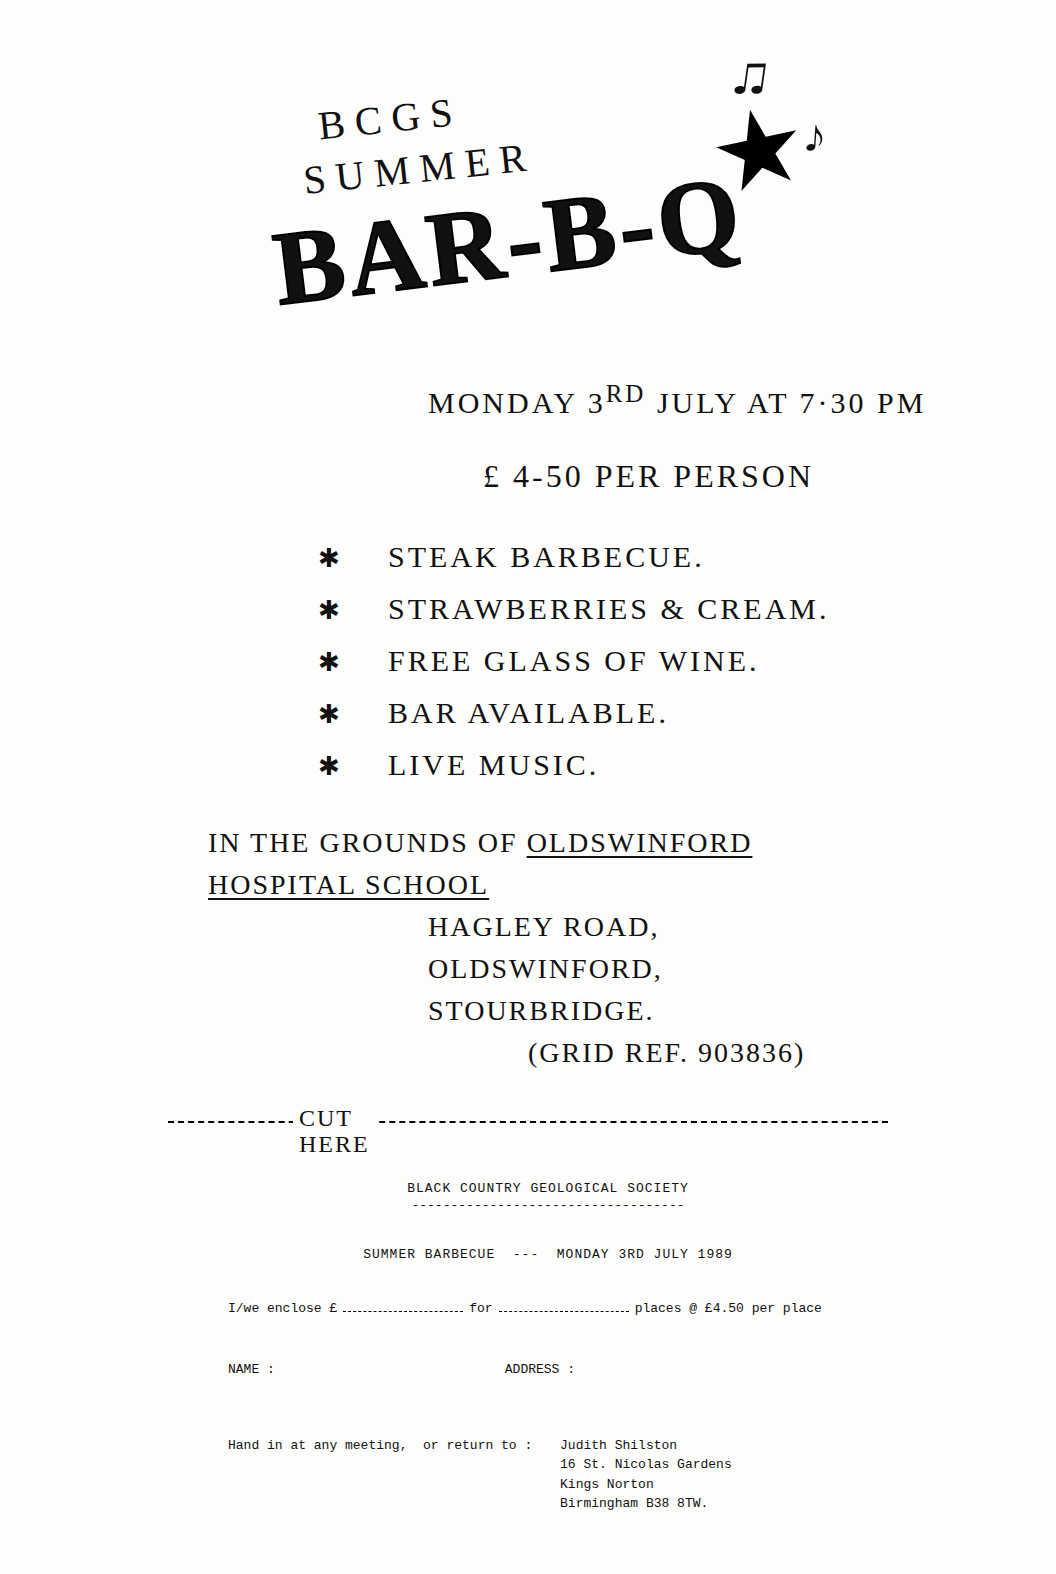♫♪
BCGS
SUMMER
BAR-B-Q
MONDAY 3RD JULY AT 7·30 PM
£ 4-50 PER PERSON
✱STEAK BARBECUE.
✱STRAWBERRIES & CREAM.
✱FREE GLASS OF WINE.
✱BAR AVAILABLE.
✱LIVE MUSIC.
IN THE GROUNDS OF OLDSWINFORD HOSPITAL SCHOOL
HAGLEY ROAD, OLDSWINFORD,
STOURBRIDGE.
(GRID REF. 903836)
CUT
HERE
BLACK COUNTRY GEOLOGICAL SOCIETY -----------------------------------
SUMMER BARBECUE --- MONDAY 3RD JULY 1989
I/we enclose £ for places @ £4.50 per place
NAME :ADDRESS :
Hand in at any meeting, or return to : Judith Shilston
16 St. Nicolas Gardens
Kings Norton
Birmingham B38 8TW.